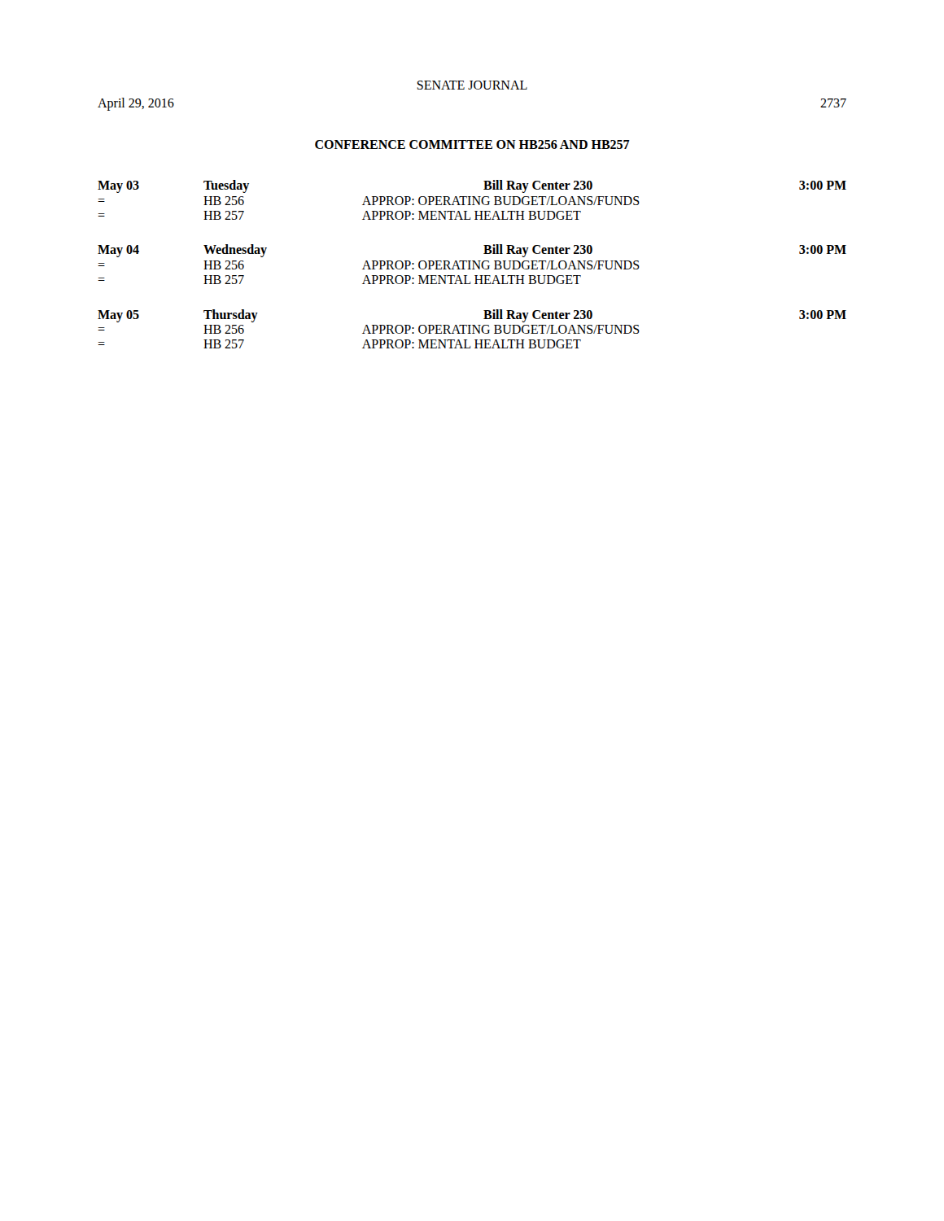SENATE JOURNAL
April 29, 2016 2737
CONFERENCE COMMITTEE ON HB256 AND HB257
| May 03 | Tuesday | Bill Ray Center 230 | 3:00 PM |
| = | HB 256 | APPROP: OPERATING BUDGET/LOANS/FUNDS |
| = | HB 257 | APPROP: MENTAL HEALTH BUDGET |
| May 04 | Wednesday | Bill Ray Center 230 | 3:00 PM |
| = | HB 256 | APPROP: OPERATING BUDGET/LOANS/FUNDS |
| = | HB 257 | APPROP: MENTAL HEALTH BUDGET |
| May 05 | Thursday | Bill Ray Center 230 | 3:00 PM |
| = | HB 256 | APPROP: OPERATING BUDGET/LOANS/FUNDS |
| = | HB 257 | APPROP: MENTAL HEALTH BUDGET |